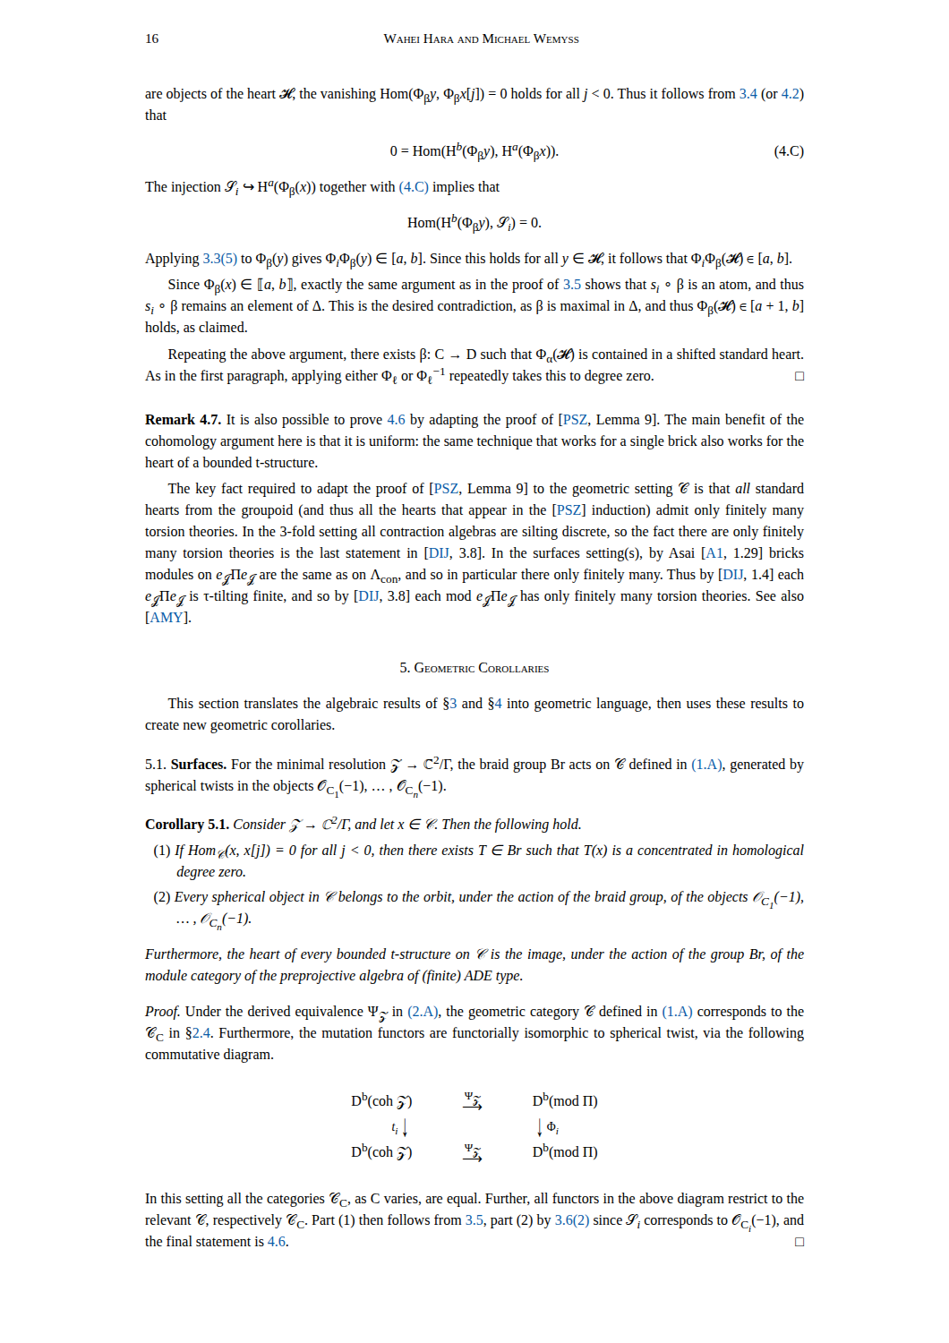16 Wahei Hara and Michael Wemyss
are objects of the heart 𝓗, the vanishing Hom(Φβy, Φβx[j]) = 0 holds for all j < 0. Thus it follows from 3.4 (or 4.2) that
0 = Hom(Hb(Φβy), Ha(Φβx)). (4.C)
The injection 𝒮i ↪ Ha(Φβ(x)) together with (4.C) implies that
Hom(Hb(Φβy), 𝒮i) = 0.
Applying 3.3(5) to Φβ(y) gives ΦiΦβ(y) ∈ [a, b]. Since this holds for all y ∈ 𝓗, it follows that ΦiΦβ(𝓗) ∈ [a, b].
Since Φβ(x) ∈ ⟦a, b⟧, exactly the same argument as in the proof of 3.5 shows that si ∘ β is an atom, and thus si ∘ β remains an element of Δ. This is the desired contradiction, as β is maximal in Δ, and thus Φβ(𝓗) ∈ [a + 1, b] holds, as claimed.
Repeating the above argument, there exists β: C → D such that Φα(𝓗) is contained in a shifted standard heart. As in the first paragraph, applying either Φℓ or Φℓ−1 repeatedly takes this to degree zero. □
Remark 4.7. It is also possible to prove 4.6 by adapting the proof of [PSZ, Lemma 9]. The main benefit of the cohomology argument here is that it is uniform: the same technique that works for a single brick also works for the heart of a bounded t-structure.
The key fact required to adapt the proof of [PSZ, Lemma 9] to the geometric setting 𝒞 is that all standard hearts from the groupoid (and thus all the hearts that appear in the [PSZ] induction) admit only finitely many torsion theories. In the 3-fold setting all contraction algebras are silting discrete, so the fact there are only finitely many torsion theories is the last statement in [DIJ, 3.8]. In the surfaces setting(s), by Asai [A1, 1.29] bricks modules on e𝒥Πe𝒥 are the same as on Λcon, and so in particular there only finitely many. Thus by [DIJ, 1.4] each e𝒥Πe𝒥 is τ-tilting finite, and so by [DIJ, 3.8] each mod e𝒥Πe𝒥 has only finitely many torsion theories. See also [AMY].
5. Geometric Corollaries
This section translates the algebraic results of §3 and §4 into geometric language, then uses these results to create new geometric corollaries.
5.1. Surfaces. For the minimal resolution 𝒵 → ℂ2/Γ, the braid group Br acts on 𝒞 defined in (1.A), generated by spherical twists in the objects 𝒪C1(−1), … , 𝒪Cn(−1).
Corollary 5.1. Consider 𝒵 → ℂ2/Γ, and let x ∈ 𝒞. Then the following hold.
(1) If Hom𝒞(x, x[j]) = 0 for all j < 0, then there exists T ∈ Br such that T(x) is a concentrated in homological degree zero.
(2) Every spherical object in 𝒞 belongs to the orbit, under the action of the braid group, of the objects 𝒪C1(−1), … , 𝒪Cn(−1).
Furthermore, the heart of every bounded t-structure on 𝒞 is the image, under the action of the group Br, of the module category of the preprojective algebra of (finite) ADE type.
Proof. Under the derived equivalence Ψ𝒵 in (2.A), the geometric category 𝒞 defined in (1.A) corresponds to the 𝒞C in §2.4. Furthermore, the mutation functors are functorially isomorphic to spherical twist, via the following commutative diagram.
| D b (coh 𝒵) | Ψ 𝒵 ⟶ | D b (mod Π) |
| t i ↓ | | ↓ Φ i |
| D b (coh 𝒵) | Ψ 𝒵 ⟶ | D b (mod Π) |
In this setting all the categories 𝒞C, as C varies, are equal. Further, all functors in the above diagram restrict to the relevant 𝒞, respectively 𝒞C. Part (1) then follows from 3.5, part (2) by 3.6(2) since 𝒮i corresponds to 𝒪Ci(−1), and the final statement is 4.6. □